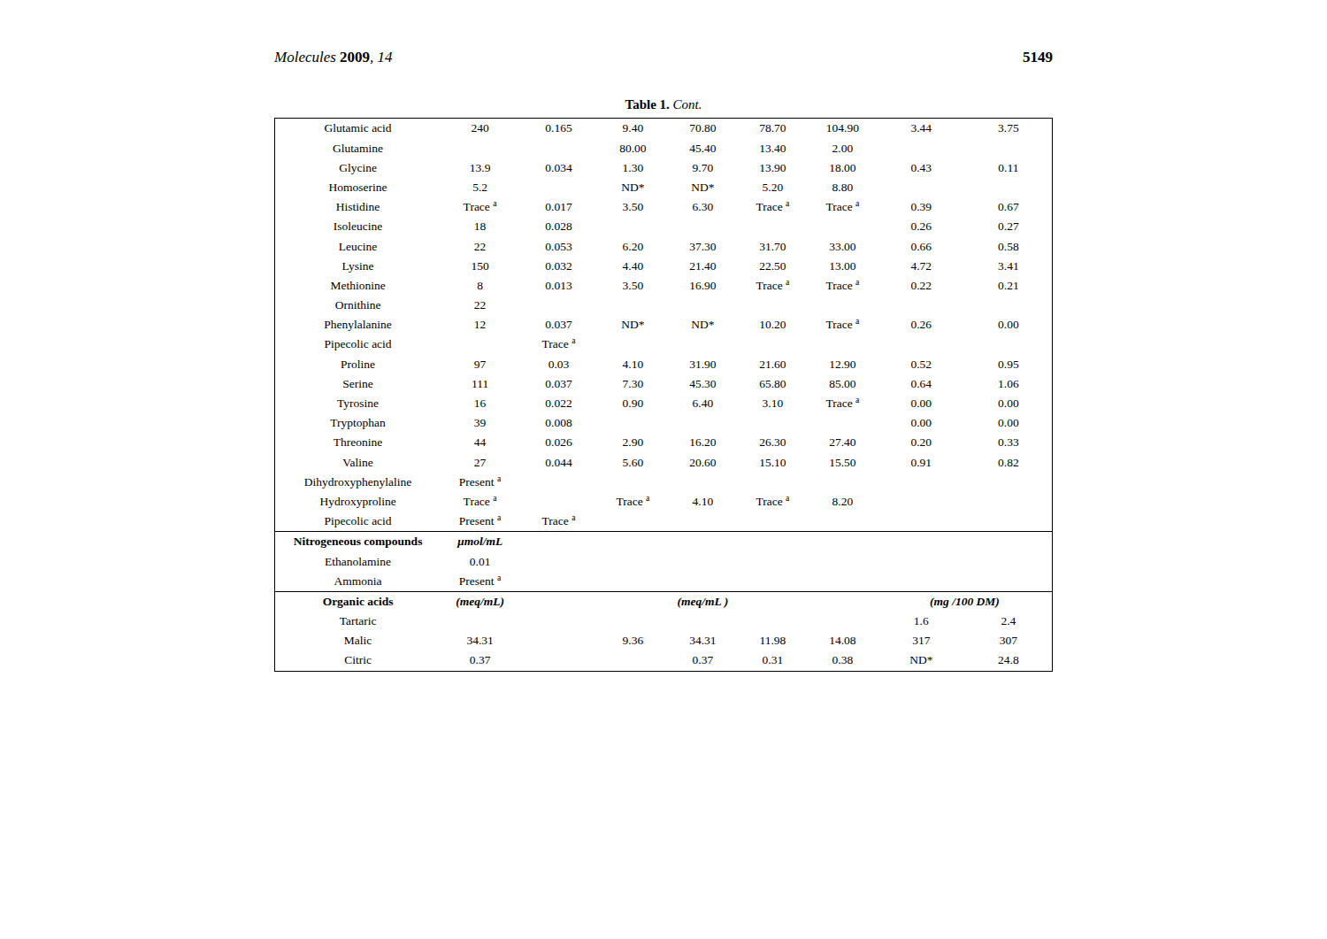Molecules 2009, 14
5149
Table 1. Cont.
| Glutamic acid | 240 | 0.165 | 9.40 | 70.80 | 78.70 | 104.90 | 3.44 | 3.75 |
| Glutamine | | | 80.00 | 45.40 | 13.40 | 2.00 | | |
| Glycine | 13.9 | 0.034 | 1.30 | 9.70 | 13.90 | 18.00 | 0.43 | 0.11 |
| Homoserine | 5.2 | | ND* | ND* | 5.20 | 8.80 | | |
| Histidine | Trace a | 0.017 | 3.50 | 6.30 | Trace a | Trace a | 0.39 | 0.67 |
| Isoleucine | 18 | 0.028 | | | | | 0.26 | 0.27 |
| Leucine | 22 | 0.053 | 6.20 | 37.30 | 31.70 | 33.00 | 0.66 | 0.58 |
| Lysine | 150 | 0.032 | 4.40 | 21.40 | 22.50 | 13.00 | 4.72 | 3.41 |
| Methionine | 8 | 0.013 | 3.50 | 16.90 | Trace a | Trace a | 0.22 | 0.21 |
| Ornithine | 22 | | | | | | | |
| Phenylalanine | 12 | 0.037 | ND* | ND* | 10.20 | Trace a | 0.26 | 0.00 |
| Pipecolic acid | | Trace a | | | | | | |
| Proline | 97 | 0.03 | 4.10 | 31.90 | 21.60 | 12.90 | 0.52 | 0.95 |
| Serine | 111 | 0.037 | 7.30 | 45.30 | 65.80 | 85.00 | 0.64 | 1.06 |
| Tyrosine | 16 | 0.022 | 0.90 | 6.40 | 3.10 | Trace a | 0.00 | 0.00 |
| Tryptophan | 39 | 0.008 | | | | | 0.00 | 0.00 |
| Threonine | 44 | 0.026 | 2.90 | 16.20 | 26.30 | 27.40 | 0.20 | 0.33 |
| Valine | 27 | 0.044 | 5.60 | 20.60 | 15.10 | 15.50 | 0.91 | 0.82 |
| Dihydroxyphenylaline | Present a | | | | | | | |
| Hydroxyproline | Trace a | | Trace a | 4.10 | Trace a | 8.20 | | |
| Pipecolic acid | Present a | Trace a | | | | | | |
| Nitrogeneous compounds | µmol/mL | | | | | | | |
| Ethanolamine | 0.01 | | | | | | | |
| Ammonia | Present a | | | | | | | |
| Organic acids | (meq/mL) | | | (meq/mL ) | | | (mg /100 DM) |
| Tartaric | | | | | | | 1.6 | 2.4 |
| Malic | 34.31 | | 9.36 | 34.31 | 11.98 | 14.08 | 317 | 307 |
| Citric | 0.37 | | | 0.37 | 0.31 | 0.38 | ND* | 24.8 |